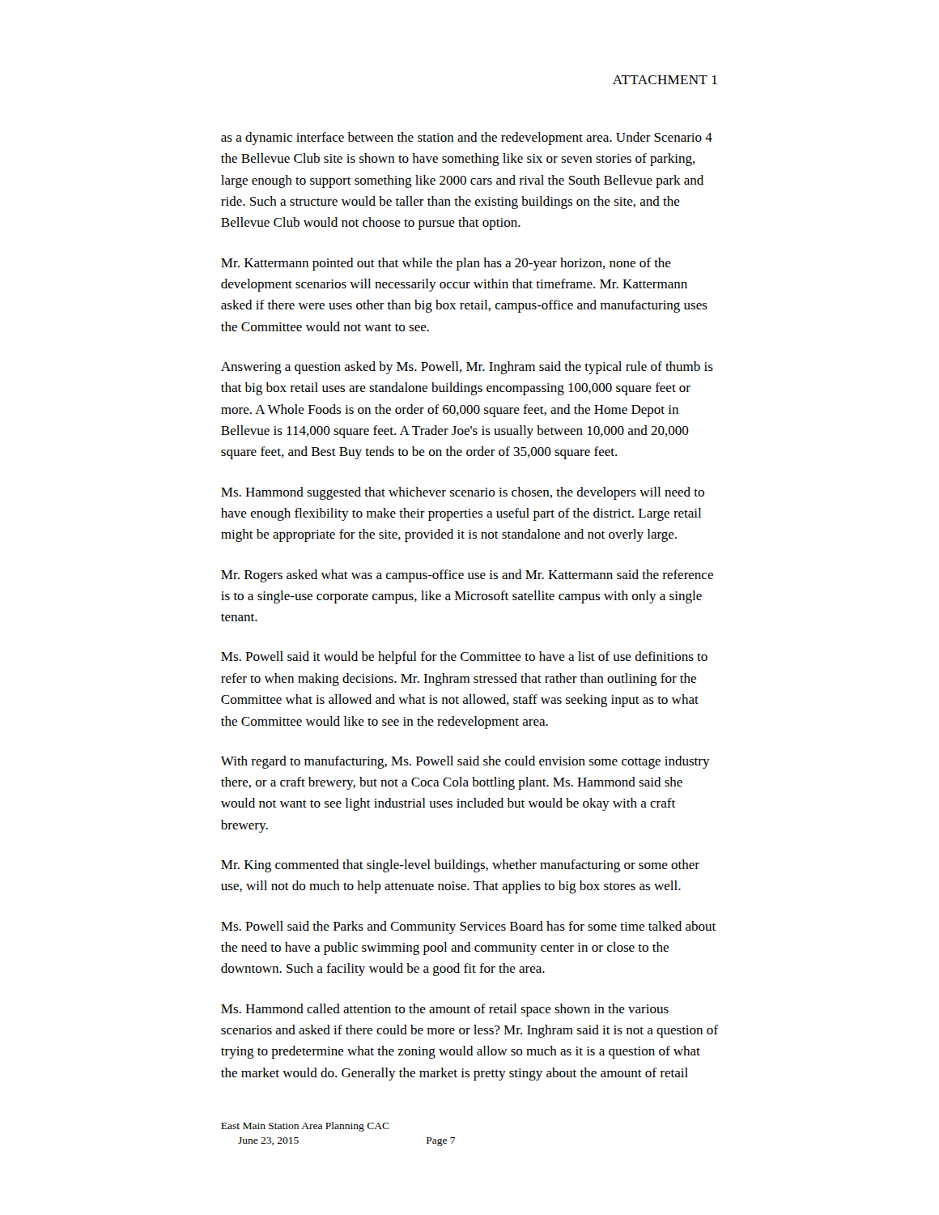ATTACHMENT 1
as a dynamic interface between the station and the redevelopment area. Under Scenario 4 the Bellevue Club site is shown to have something like six or seven stories of parking, large enough to support something like 2000 cars and rival the South Bellevue park and ride. Such a structure would be taller than the existing buildings on the site, and the Bellevue Club would not choose to pursue that option.
Mr. Kattermann pointed out that while the plan has a 20-year horizon, none of the development scenarios will necessarily occur within that timeframe. Mr. Kattermann asked if there were uses other than big box retail, campus-office and manufacturing uses the Committee would not want to see.
Answering a question asked by Ms. Powell, Mr. Inghram said the typical rule of thumb is that big box retail uses are standalone buildings encompassing 100,000 square feet or more. A Whole Foods is on the order of 60,000 square feet, and the Home Depot in Bellevue is 114,000 square feet. A Trader Joe's is usually between 10,000 and 20,000 square feet, and Best Buy tends to be on the order of 35,000 square feet.
Ms. Hammond suggested that whichever scenario is chosen, the developers will need to have enough flexibility to make their properties a useful part of the district. Large retail might be appropriate for the site, provided it is not standalone and not overly large.
Mr. Rogers asked what was a campus-office use is and Mr. Kattermann said the reference is to a single-use corporate campus, like a Microsoft satellite campus with only a single tenant.
Ms. Powell said it would be helpful for the Committee to have a list of use definitions to refer to when making decisions. Mr. Inghram stressed that rather than outlining for the Committee what is allowed and what is not allowed, staff was seeking input as to what the Committee would like to see in the redevelopment area.
With regard to manufacturing, Ms. Powell said she could envision some cottage industry there, or a craft brewery, but not a Coca Cola bottling plant. Ms. Hammond said she would not want to see light industrial uses included but would be okay with a craft brewery.
Mr. King commented that single-level buildings, whether manufacturing or some other use, will not do much to help attenuate noise. That applies to big box stores as well.
Ms. Powell said the Parks and Community Services Board has for some time talked about the need to have a public swimming pool and community center in or close to the downtown. Such a facility would be a good fit for the area.
Ms. Hammond called attention to the amount of retail space shown in the various scenarios and asked if there could be more or less? Mr. Inghram said it is not a question of trying to predetermine what the zoning would allow so much as it is a question of what the market would do. Generally the market is pretty stingy about the amount of retail
East Main Station Area Planning CAC June 23, 2015 Page 7